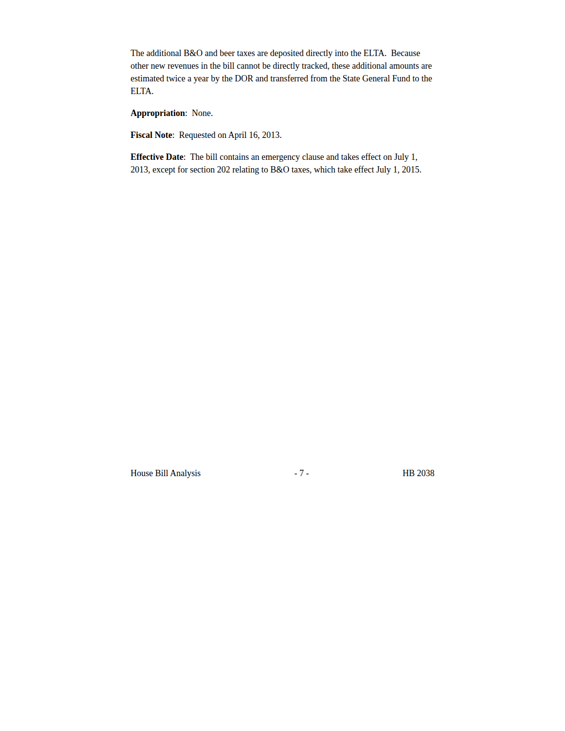The additional B&O and beer taxes are deposited directly into the ELTA. Because other new revenues in the bill cannot be directly tracked, these additional amounts are estimated twice a year by the DOR and transferred from the State General Fund to the ELTA.
Appropriation: None.
Fiscal Note: Requested on April 16, 2013.
Effective Date: The bill contains an emergency clause and takes effect on July 1, 2013, except for section 202 relating to B&O taxes, which take effect July 1, 2015.
House Bill Analysis
- 7 -
HB 2038